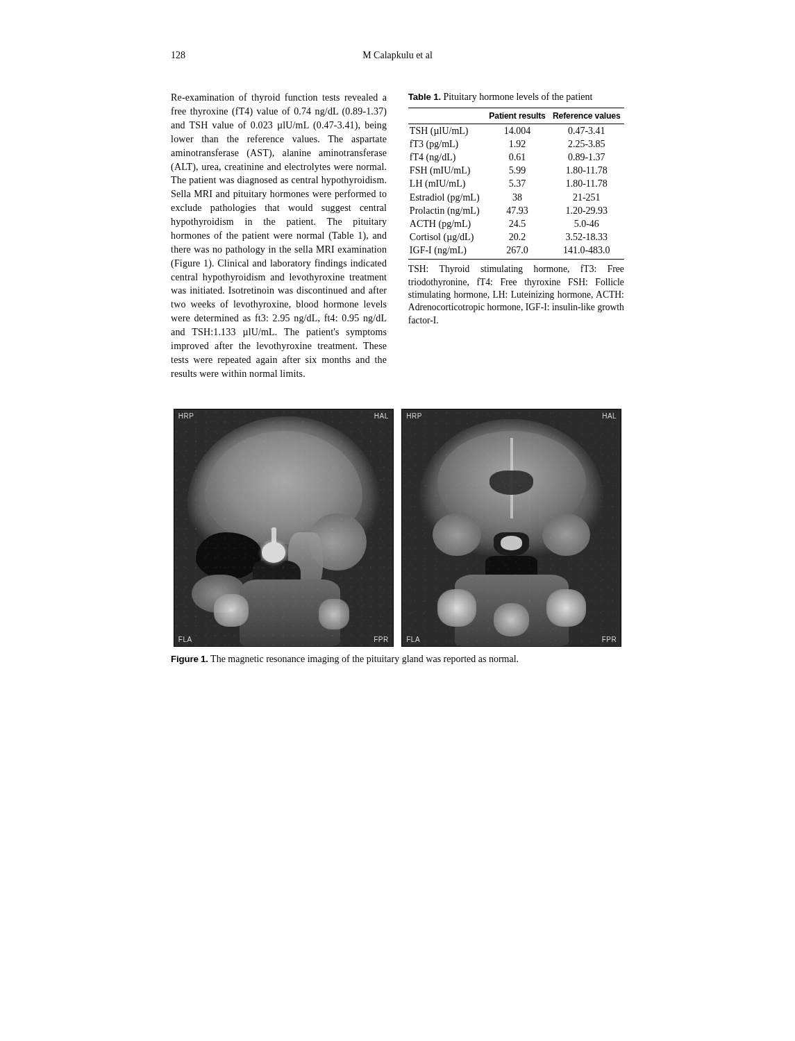128
M Calapkulu et al
Re-examination of thyroid function tests revealed a free thyroxine (fT4) value of 0.74 ng/dL (0.89-1.37) and TSH value of 0.023 µlU/mL (0.47-3.41), being lower than the reference values. The aspartate aminotransferase (AST), alanine aminotransferase (ALT), urea, creatinine and electrolytes were normal. The patient was diagnosed as central hypothyroidism. Sella MRI and pituitary hormones were performed to exclude pathologies that would suggest central hypothyroidism in the patient. The pituitary hormones of the patient were normal (Table 1), and there was no pathology in the sella MRI examination (Figure 1). Clinical and laboratory findings indicated central hypothyroidism and levothyroxine treatment was initiated. Isotretinoin was discontinued and after two weeks of levothyroxine, blood hormone levels were determined as ft3: 2.95 ng/dL, ft4: 0.95 ng/dL and TSH:1.133 µlU/mL. The patient's symptoms improved after the levothyroxine treatment. These tests were repeated again after six months and the results were within normal limits.
Table 1. Pituitary hormone levels of the patient
| | Patient results | Reference values |
| --- | --- | --- |
| TSH (µlU/mL) | 14.004 | 0.47-3.41 |
| fT3 (pg/mL) | 1.92 | 2.25-3.85 |
| fT4 (ng/dL) | 0.61 | 0.89-1.37 |
| FSH (mIU/mL) | 5.99 | 1.80-11.78 |
| LH (mIU/mL) | 5.37 | 1.80-11.78 |
| Estradiol (pg/mL) | 38 | 21-251 |
| Prolactin (ng/mL) | 47.93 | 1.20-29.93 |
| ACTH (pg/mL) | 24.5 | 5.0-46 |
| Cortisol (µg/dL) | 20.2 | 3.52-18.33 |
| IGF-I (ng/mL) | 267.0 | 141.0-483.0 |
TSH: Thyroid stimulating hormone, fT3: Free triodothyronine, fT4: Free thyroxine FSH: Follicle stimulating hormone, LH: Luteinizing hormone, ACTH: Adrenocorticotropic hormone, IGF-I: insulin-like growth factor-I.
HRP HAL FLA FPR
HRP HAL FLA FPR
Figure 1. The magnetic resonance imaging of the pituitary gland was reported as normal.